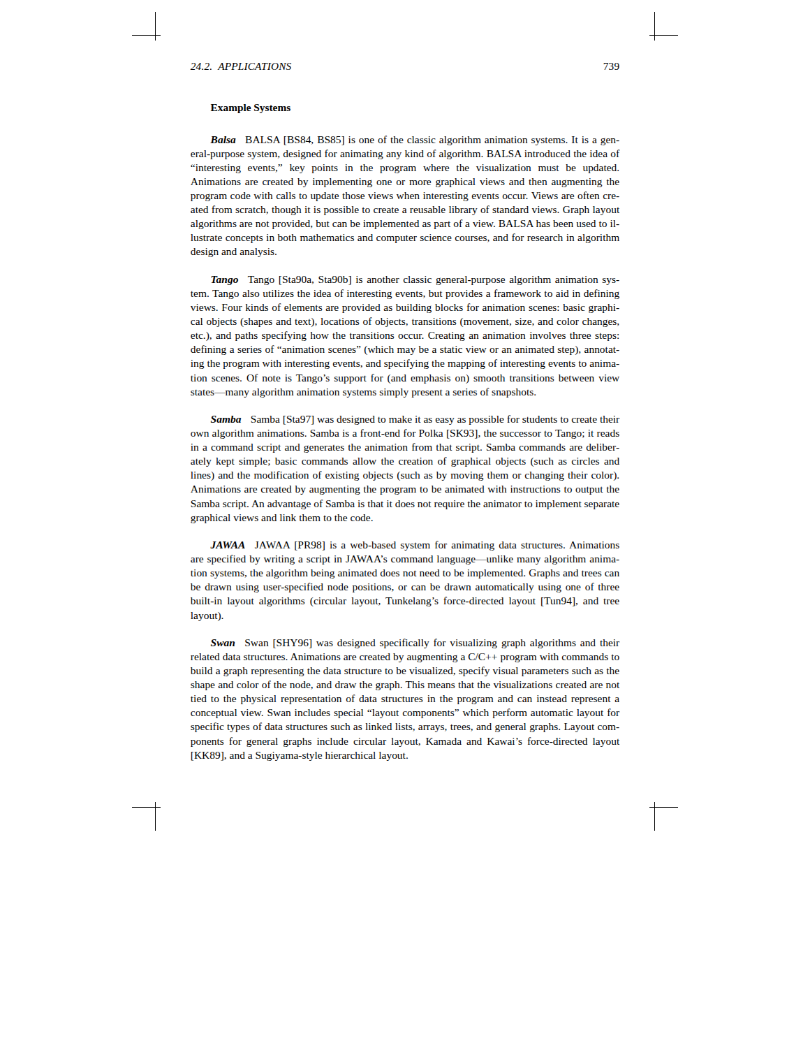24.2. APPLICATIONS 739
Example Systems
Balsa BALSA [BS84, BS85] is one of the classic algorithm animation systems. It is a general-purpose system, designed for animating any kind of algorithm. BALSA introduced the idea of “interesting events,” key points in the program where the visualization must be updated. Animations are created by implementing one or more graphical views and then augmenting the program code with calls to update those views when interesting events occur. Views are often created from scratch, though it is possible to create a reusable library of standard views. Graph layout algorithms are not provided, but can be implemented as part of a view. BALSA has been used to illustrate concepts in both mathematics and computer science courses, and for research in algorithm design and analysis.
Tango Tango [Sta90a, Sta90b] is another classic general-purpose algorithm animation system. Tango also utilizes the idea of interesting events, but provides a framework to aid in defining views. Four kinds of elements are provided as building blocks for animation scenes: basic graphical objects (shapes and text), locations of objects, transitions (movement, size, and color changes, etc.), and paths specifying how the transitions occur. Creating an animation involves three steps: defining a series of “animation scenes” (which may be a static view or an animated step), annotating the program with interesting events, and specifying the mapping of interesting events to animation scenes. Of note is Tango’s support for (and emphasis on) smooth transitions between view states—many algorithm animation systems simply present a series of snapshots.
Samba Samba [Sta97] was designed to make it as easy as possible for students to create their own algorithm animations. Samba is a front-end for Polka [SK93], the successor to Tango; it reads in a command script and generates the animation from that script. Samba commands are deliberately kept simple; basic commands allow the creation of graphical objects (such as circles and lines) and the modification of existing objects (such as by moving them or changing their color). Animations are created by augmenting the program to be animated with instructions to output the Samba script. An advantage of Samba is that it does not require the animator to implement separate graphical views and link them to the code.
JAWAA JAWAA [PR98] is a web-based system for animating data structures. Animations are specified by writing a script in JAWAA’s command language—unlike many algorithm animation systems, the algorithm being animated does not need to be implemented. Graphs and trees can be drawn using user-specified node positions, or can be drawn automatically using one of three built-in layout algorithms (circular layout, Tunkelang’s force-directed layout [Tun94], and tree layout).
Swan Swan [SHY96] was designed specifically for visualizing graph algorithms and their related data structures. Animations are created by augmenting a C/C++ program with commands to build a graph representing the data structure to be visualized, specify visual parameters such as the shape and color of the node, and draw the graph. This means that the visualizations created are not tied to the physical representation of data structures in the program and can instead represent a conceptual view. Swan includes special “layout components” which perform automatic layout for specific types of data structures such as linked lists, arrays, trees, and general graphs. Layout components for general graphs include circular layout, Kamada and Kawai’s force-directed layout [KK89], and a Sugiyama-style hierarchical layout.